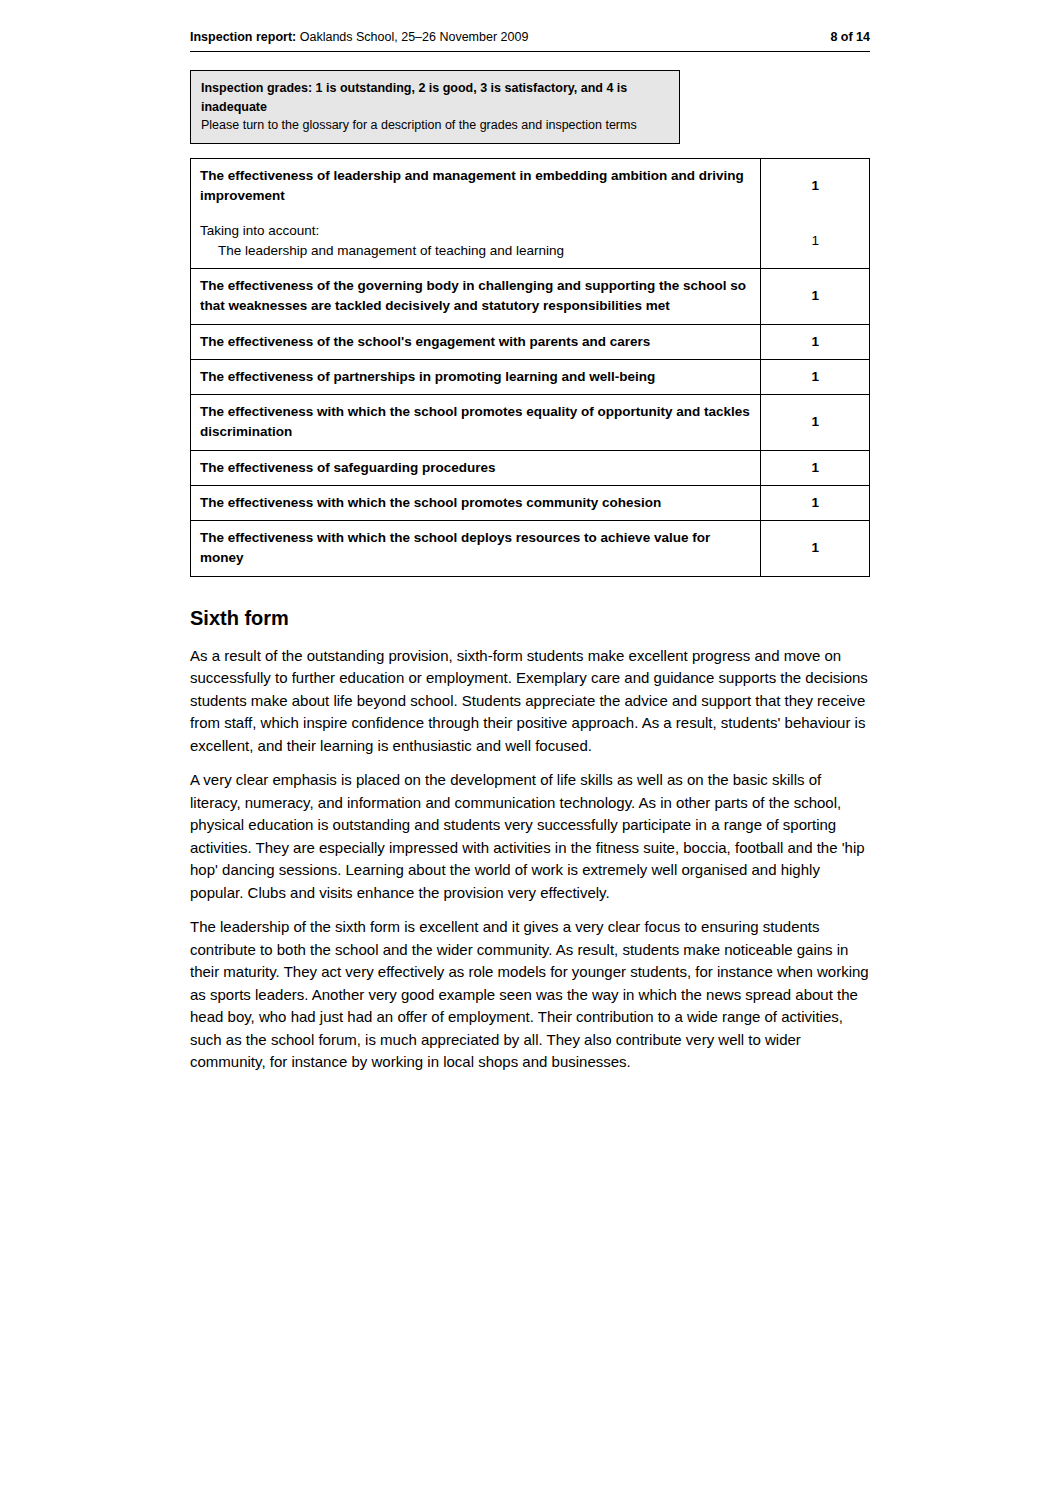Inspection report: Oaklands School, 25–26 November 2009
8 of 14
Inspection grades: 1 is outstanding, 2 is good, 3 is satisfactory, and 4 is inadequate
Please turn to the glossary for a description of the grades and inspection terms
| The effectiveness of leadership and management in embedding ambition and driving improvement | 1 |
| Taking into account: The leadership and management of teaching and learning | 1 |
| The effectiveness of the governing body in challenging and supporting the school so that weaknesses are tackled decisively and statutory responsibilities met | 1 |
| The effectiveness of the school's engagement with parents and carers | 1 |
| The effectiveness of partnerships in promoting learning and well-being | 1 |
| The effectiveness with which the school promotes equality of opportunity and tackles discrimination | 1 |
| The effectiveness of safeguarding procedures | 1 |
| The effectiveness with which the school promotes community cohesion | 1 |
| The effectiveness with which the school deploys resources to achieve value for money | 1 |
Sixth form
As a result of the outstanding provision, sixth-form students make excellent progress and move on successfully to further education or employment. Exemplary care and guidance supports the decisions students make about life beyond school. Students appreciate the advice and support that they receive from staff, which inspire confidence through their positive approach. As a result, students' behaviour is excellent, and their learning is enthusiastic and well focused.
A very clear emphasis is placed on the development of life skills as well as on the basic skills of literacy, numeracy, and information and communication technology. As in other parts of the school, physical education is outstanding and students very successfully participate in a range of sporting activities. They are especially impressed with activities in the fitness suite, boccia, football and the 'hip hop' dancing sessions. Learning about the world of work is extremely well organised and highly popular. Clubs and visits enhance the provision very effectively.
The leadership of the sixth form is excellent and it gives a very clear focus to ensuring students contribute to both the school and the wider community. As result, students make noticeable gains in their maturity. They act very effectively as role models for younger students, for instance when working as sports leaders. Another very good example seen was the way in which the news spread about the head boy, who had just had an offer of employment. Their contribution to a wide range of activities, such as the school forum, is much appreciated by all. They also contribute very well to wider community, for instance by working in local shops and businesses.